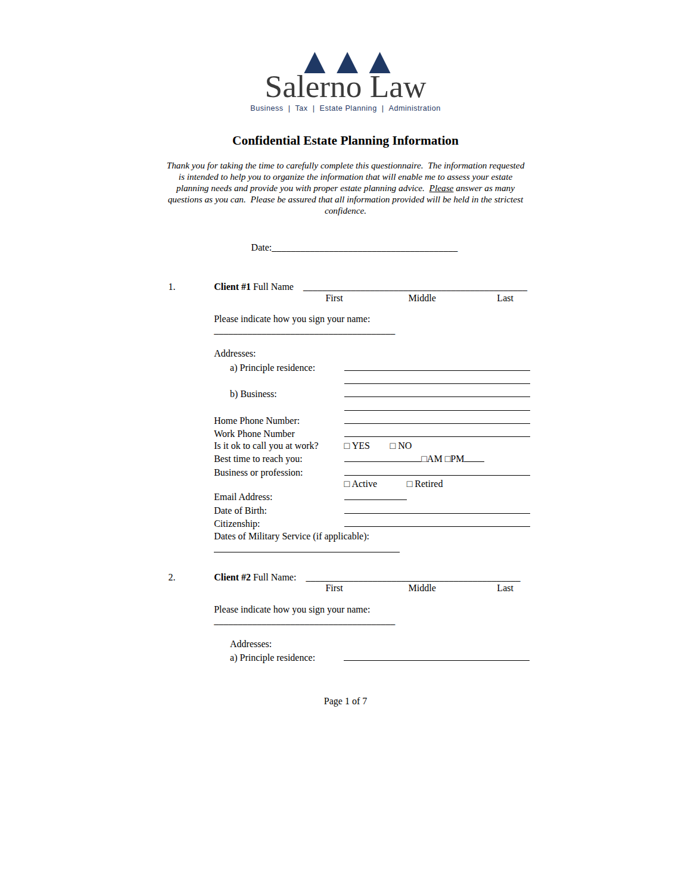▲▲▲ Salerno Law Business | Tax | Estate Planning | Administration
Confidential Estate Planning Information
Thank you for taking the time to carefully complete this questionnaire. The information requested is intended to help you to organize the information that will enable me to assess your estate planning needs and provide you with proper estate planning advice. Please answer as many questions as you can. Please be assured that all information provided will be held in the strictest confidence.
Date:_______________________________________
1.
Client #1 Full Name _______________________________________________
First Middle Last
Please indicate how you sign your name: ______________________________________
Addresses:
| a) Principle residence: | |
| b) Business: | |
| Home Phone Number: | |
| Work Phone Number | |
| Is it ok to call you at work? | □ YES □ NO |
| Best time to reach you: | □AM □PM |
| Business or profession: | |
| | □ Active □ Retired |
| Email Address: | |
| Date of Birth: | |
| Citizenship: | |
Dates of Military Service (if applicable):
2.
Client #2 Full Name: _____________________________________________
First Middle Last
Please indicate how you sign your name: ______________________________________
Addresses:
| a) Principle residence: | |
Page 1 of 7